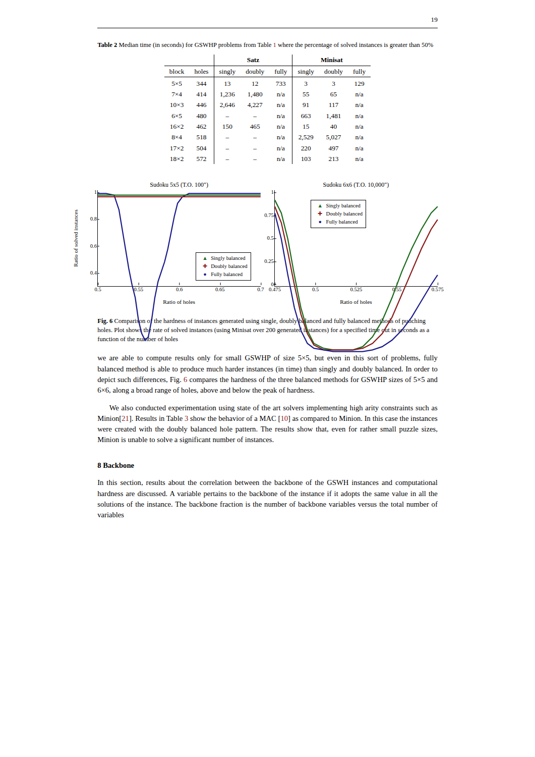19
Table 2 Median time (in seconds) for GSWHP problems from Table 1 where the percentage of solved instances is greater than 50%
| | | Satz | Minisat |
| --- | --- | --- | --- |
| block | holes | singly | doubly | fully | singly | doubly | fully |
| 5×5 | 344 | 13 | 12 | 733 | 3 | 3 | 129 |
| 7×4 | 414 | 1,236 | 1,480 | n/a | 55 | 65 | n/a |
| 10×3 | 446 | 2,646 | 4,227 | n/a | 91 | 117 | n/a |
| 6×5 | 480 | – | – | n/a | 663 | 1,481 | n/a |
| 16×2 | 462 | 150 | 465 | n/a | 15 | 40 | n/a |
| 8×4 | 518 | – | – | n/a | 2,529 | 5,027 | n/a |
| 17×2 | 504 | – | – | n/a | 220 | 497 | n/a |
| 18×2 | 572 | – | – | n/a | 103 | 213 | n/a |
Sudoku 5x5 (T.O. 100")
Ratio of solved instances 1 0.8 0.6 0.4 0.5 0.55 0.6 0.65 0.7
▲Singly balanced
✚Doubly balanced
●Fully balanced
Ratio of holes
Sudoku 6x6 (T.O. 10,000")
1 0.75 0.5 0.25 0 0.475 0.5 0.525 0.55 0.575
▲Singly balanced
✚Doubly balanced
●Fully balanced
Ratio of holes
Fig. 6 Comparison of the hardness of instances generated using single, doubly balanced and fully balanced methods of punching holes. Plot shows the rate of solved instances (using Minisat over 200 generated instances) for a specified time out in seconds as a function of the number of holes
we are able to compute results only for small GSWHP of size 5×5, but even in this sort of problems, fully balanced method is able to produce much harder instances (in time) than singly and doubly balanced. In order to depict such differences, Fig. 6 compares the hardness of the three balanced methods for GSWHP sizes of 5×5 and 6×6, along a broad range of holes, above and below the peak of hardness.
We also conducted experimentation using state of the art solvers implementing high arity constraints such as Minion[21]. Results in Table 3 show the behavior of a MAC [10] as compared to Minion. In this case the instances were created with the doubly balanced hole pattern. The results show that, even for rather small puzzle sizes, Minion is unable to solve a significant number of instances.
8 Backbone
In this section, results about the correlation between the backbone of the GSWH instances and computational hardness are discussed. A variable pertains to the backbone of the instance if it adopts the same value in all the solutions of the instance. The backbone fraction is the number of backbone variables versus the total number of variables